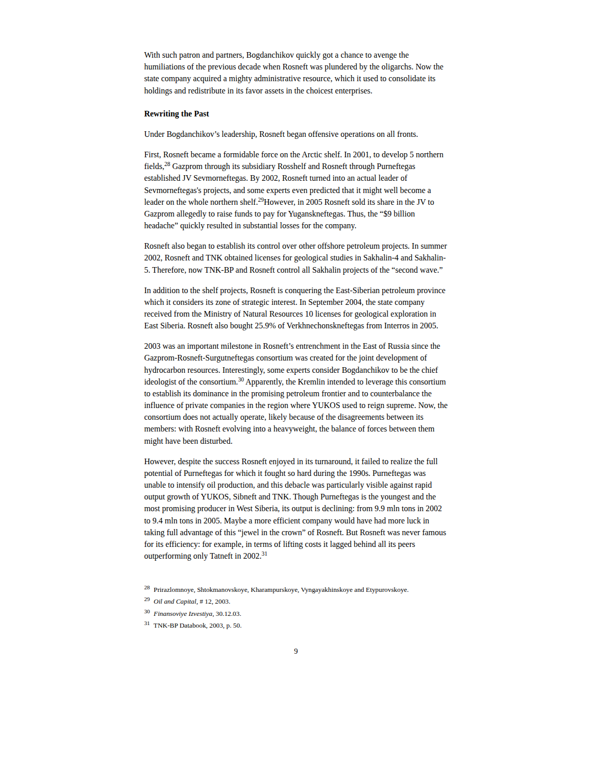With such patron and partners, Bogdanchikov quickly got a chance to avenge the humiliations of the previous decade when Rosneft was plundered by the oligarchs. Now the state company acquired a mighty administrative resource, which it used to consolidate its holdings and redistribute in its favor assets in the choicest enterprises.
Rewriting the Past
Under Bogdanchikov’s leadership, Rosneft began offensive operations on all fronts.
First, Rosneft became a formidable force on the Arctic shelf. In 2001, to develop 5 northern fields,28 Gazprom through its subsidiary Rosshelf and Rosneft through Purneftegas established JV Sevmorneftegas. By 2002, Rosneft turned into an actual leader of Sevmorneftegas's projects, and some experts even predicted that it might well become a leader on the whole northern shelf.29However, in 2005 Rosneft sold its share in the JV to Gazprom allegedly to raise funds to pay for Yuganskneftegas. Thus, the “$9 billion headache” quickly resulted in substantial losses for the company.
Rosneft also began to establish its control over other offshore petroleum projects. In summer 2002, Rosneft and TNK obtained licenses for geological studies in Sakhalin-4 and Sakhalin-5. Therefore, now TNK-BP and Rosneft control all Sakhalin projects of the “second wave.”
In addition to the shelf projects, Rosneft is conquering the East-Siberian petroleum province which it considers its zone of strategic interest. In September 2004, the state company received from the Ministry of Natural Resources 10 licenses for geological exploration in East Siberia. Rosneft also bought 25.9% of Verkhnechonskneftegas from Interros in 2005.
2003 was an important milestone in Rosneft’s entrenchment in the East of Russia since the Gazprom-Rosneft-Surgutneftegas consortium was created for the joint development of hydrocarbon resources. Interestingly, some experts consider Bogdanchikov to be the chief ideologist of the consortium.30 Apparently, the Kremlin intended to leverage this consortium to establish its dominance in the promising petroleum frontier and to counterbalance the influence of private companies in the region where YUKOS used to reign supreme. Now, the consortium does not actually operate, likely because of the disagreements between its members: with Rosneft evolving into a heavyweight, the balance of forces between them might have been disturbed.
However, despite the success Rosneft enjoyed in its turnaround, it failed to realize the full potential of Purneftegas for which it fought so hard during the 1990s. Purneftegas was unable to intensify oil production, and this debacle was particularly visible against rapid output growth of YUKOS, Sibneft and TNK. Though Purneftegas is the youngest and the most promising producer in West Siberia, its output is declining: from 9.9 mln tons in 2002 to 9.4 mln tons in 2005. Maybe a more efficient company would have had more luck in taking full advantage of this “jewel in the crown” of Rosneft. But Rosneft was never famous for its efficiency: for example, in terms of lifting costs it lagged behind all its peers outperforming only Tatneft in 2002.31
28 Prirazlomnoye, Shtokmanovskoye, Kharampurskoye, Vyngayakhinskoye and Etypurovskoye.
29 Oil and Capital, # 12, 2003.
30 Finansoviye Izvestiya, 30.12.03.
31 TNK-BP Databook, 2003, p. 50.
9